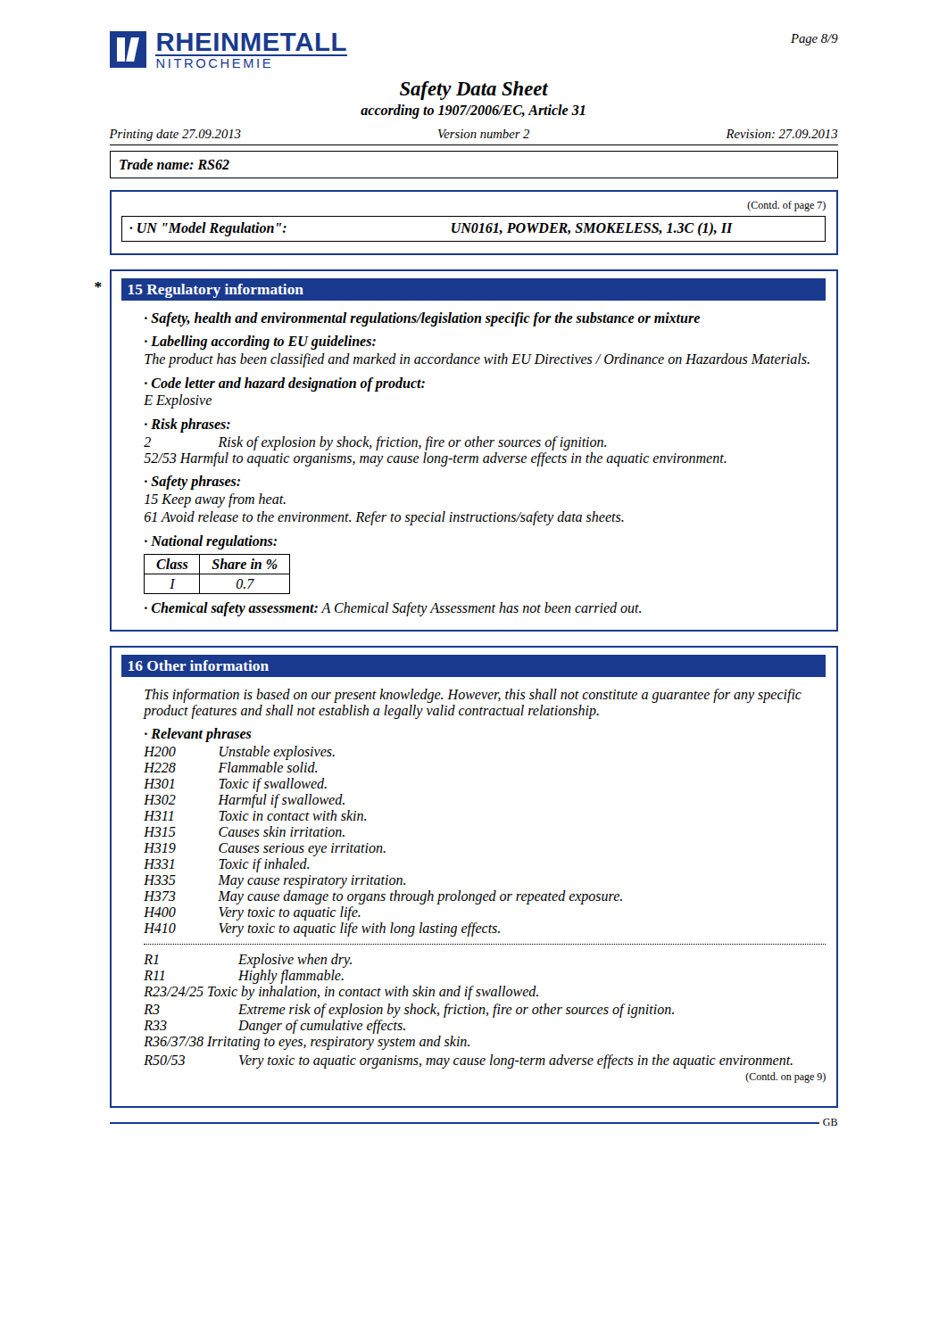RHEINMETALL NITROCHEMIE
Page 8/9
Safety Data Sheet
according to 1907/2006/EC, Article 31
Printing date 27.09.2013 Version number 2 Revision: 27.09.2013
Trade name: RS62
(Contd. of page 7)
· UN "Model Regulation": UN0161, POWDER, SMOKELESS, 1.3C (1), II
*
15 Regulatory information
Safety, health and environmental regulations/legislation specific for the substance or mixture
Labelling according to EU guidelines:
The product has been classified and marked in accordance with EU Directives / Ordinance on Hazardous Materials.
Code letter and hazard designation of product:
E Explosive
Risk phrases:
2
Risk of explosion by shock, friction, fire or other sources of ignition.
52/53 Harmful to aquatic organisms, may cause long-term adverse effects in the aquatic environment.
Safety phrases:
15 Keep away from heat.
61 Avoid release to the environment. Refer to special instructions/safety data sheets.
National regulations:
| Class | Share in % |
| --- | --- |
| I | 0.7 |
· Chemical safety assessment: A Chemical Safety Assessment has not been carried out.
16 Other information
This information is based on our present knowledge. However, this shall not constitute a guarantee for any specific product features and shall not establish a legally valid contractual relationship.
Relevant phrases
H200
Unstable explosives.
H228
Flammable solid.
H301
Toxic if swallowed.
H302
Harmful if swallowed.
H311
Toxic in contact with skin.
H315
Causes skin irritation.
H319
Causes serious eye irritation.
H331
Toxic if inhaled.
H335
May cause respiratory irritation.
H373
May cause damage to organs through prolonged or repeated exposure.
H400
Very toxic to aquatic life.
H410
Very toxic to aquatic life with long lasting effects.
R1
Explosive when dry.
R11
Highly flammable.
R23/24/25 Toxic by inhalation, in contact with skin and if swallowed.
R3
Extreme risk of explosion by shock, friction, fire or other sources of ignition.
R33
Danger of cumulative effects.
R36/37/38 Irritating to eyes, respiratory system and skin.
R50/53
Very toxic to aquatic organisms, may cause long-term adverse effects in the aquatic environment.
(Contd. on page 9)
GB